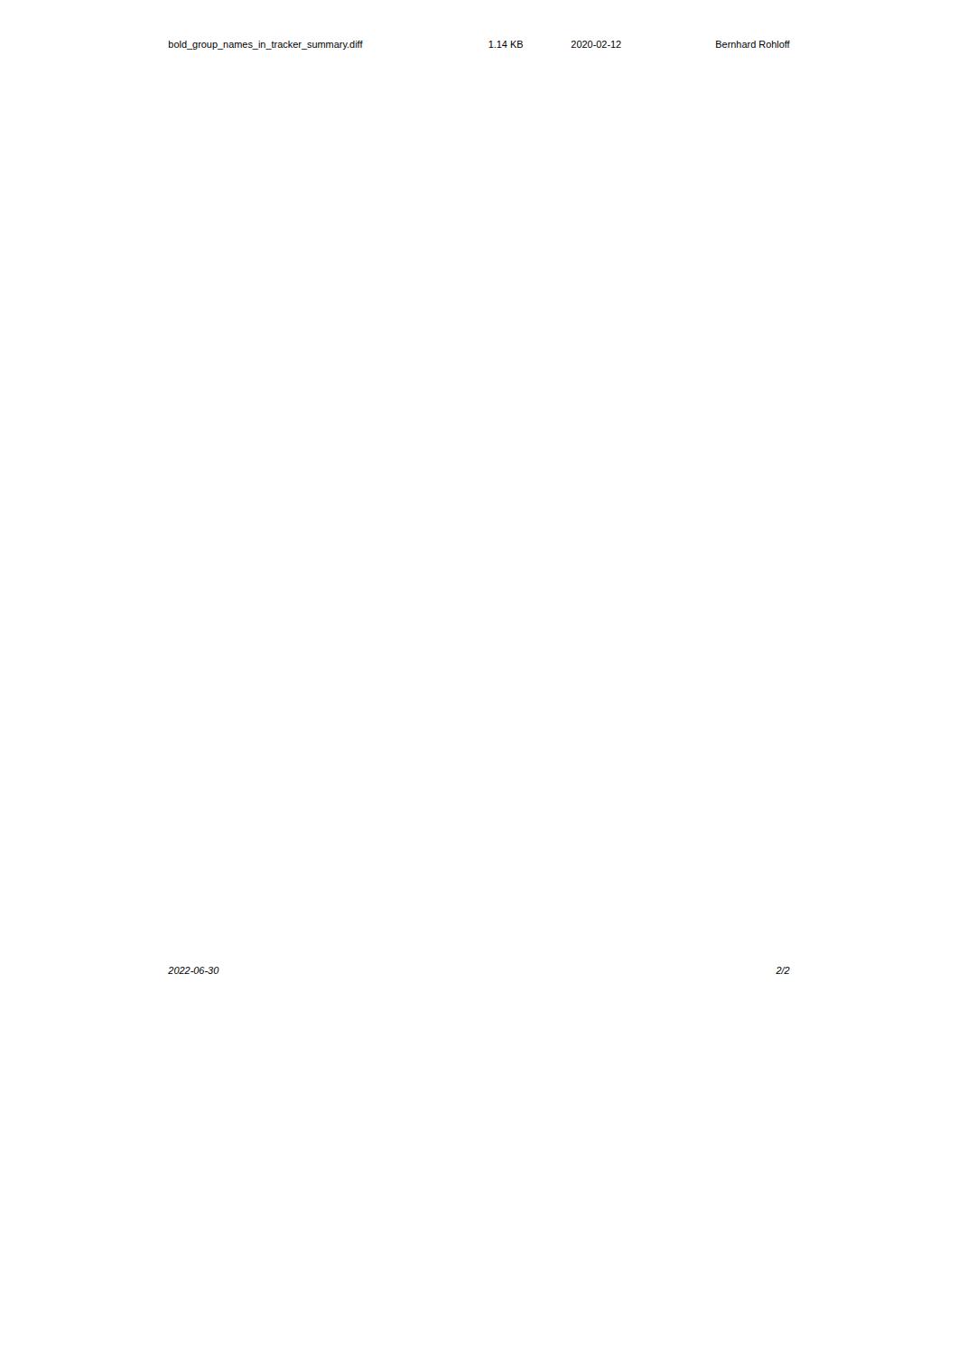bold_group_names_in_tracker_summary.diff 1.14 KB 2020-02-12 Bernhard Rohloff
2022-06-30 2/2